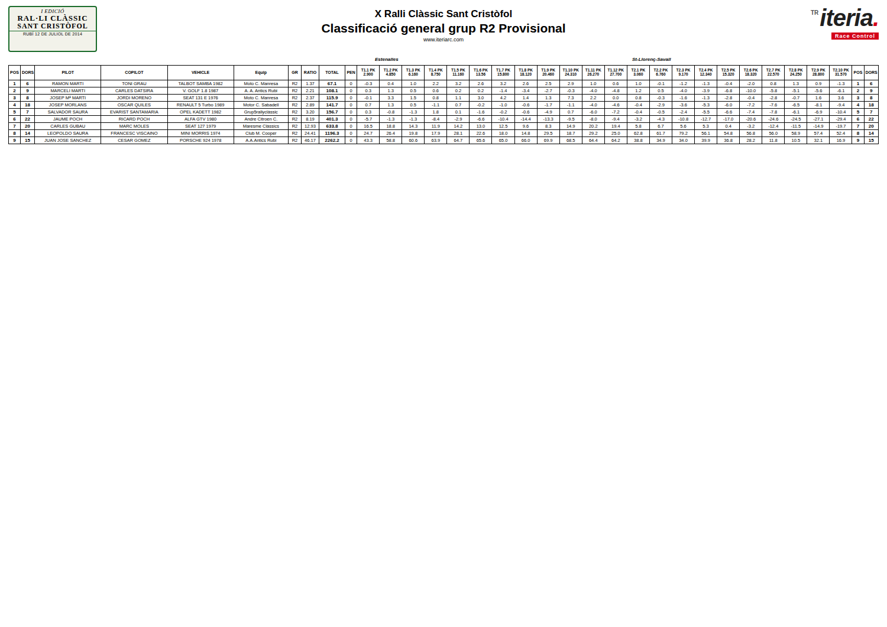I EDICIÓ
RAL·LI CLÀSSIC
SANT CRISTÒFOL
RUBÍ 12 DE JULIOL DE 2014
X Ralli Clàssic Sant Cristòfol
Classificació general grup R2 Provisional
www.iteriarc.com
TR iteria.
Race Control
Estenalles St-Llorenç-Savall
| POS | DORS | PILOT | COPILOT | VEHICLE | Equip | GR | RATIO | TOTAL | PEN | T1.1 PK 2.900 | T1.2 PK 4.850 | T1.3 PK 6.160 | T1.4 PK 8.750 | T1.5 PK 11.160 | T1.6 PK 13.56 | T1.7 PK 15.800 | T1.8 PK 18.120 | T1.9 PK 20.460 | T1.10 PK 24.310 | T1.11 PK 26.270 | T1.12 PK 27.700 | T2.1 PK 3.060 | T2.2 PK 6.760 | T2.3 PK 9.170 | T2.4 PK 12.340 | T2.5 PK 15.320 | T2.6 PK 18.320 | T2.7 PK 22.570 | T2.8 PK 24.250 | T2.9 PK 28.800 | T2.10 PK 31.570 | POS | DORS |
| --- | --- | --- | --- | --- | --- | --- | --- | --- | --- | --- | --- | --- | --- | --- | --- | --- | --- | --- | --- | --- | --- | --- | --- | --- | --- | --- | --- | --- | --- | --- | --- | --- | --- |
| 1 | 6 | RAMON MARTI | TONI GRAU | TALBOT SAMBA 1982 | Moto C. Manresa | R2 | 1.37 | 67.1 | 0 | -0.3 | 0.4 | 1.0 | 2.2 | 3.2 | 2.6 | 3.2 | 2.6 | 2.5 | 2.9 | 1.0 | 0.6 | 1.0 | -0.1 | -1.2 | -1.3 | -0.4 | -2.0 | 0.8 | 1.3 | 0.9 | -1.3 | 1 | 6 |
| 2 | 9 | MARCELI MARTI | CARLES DATSIRA | V. GOLF 1.8 1987 | A. A. Antics Rubi | R2 | 2.21 | 108.1 | 0 | 0.3 | 1.3 | 0.5 | 0.6 | 0.2 | 0.2 | -1.4 | -3.4 | -2.7 | -0.3 | -4.0 | -4.8 | 1.2 | 0.5 | -4.0 | -3.9 | -6.8 | -10.0 | -5.8 | -5.1 | -5.6 | -6.1 | 2 | 9 |
| 3 | 8 | JOSEP Mª MARTI | JORDI MORENO | SEAT 131 E 1976 | Moto C. Manresa | R2 | 2.37 | 115.9 | 0 | -0.1 | 3.3 | 1.5 | 0.8 | 1.1 | 3.0 | 4.2 | 1.4 | 1.3 | 7.3 | 2.2 | 0.0 | 0.8 | -0.3 | -1.6 | -1.3 | -2.8 | -0.4 | -2.8 | -0.7 | 1.6 | 3.6 | 3 | 8 |
| 4 | 18 | JOSEP MORLANS | OSCAR QUILES | RENAULT 5 Turbo 1989 | Motor C. Sabadell | R2 | 2.89 | 141.7 | 0 | 0.7 | 1.3 | 0.5 | -1.1 | 0.7 | -0.2 | -1.0 | -0.6 | -1.7 | -1.1 | -4.0 | -4.6 | -0.4 | -2.9 | -3.6 | -5.3 | -6.0 | -7.2 | -7.6 | -6.5 | -8.1 | -9.4 | 4 | 18 |
| 5 | 7 | SALVADOR SAURA | EVARIST SANTAMARIA | OPEL KADETT 1982 | Grup5rallyclàssic | R2 | 3.20 | 156.7 | 0 | 0.3 | -0.8 | -1.3 | 1.8 | 0.1 | -1.6 | -0.2 | -0.6 | -4.9 | 0.7 | -6.0 | -7.2 | -0.4 | -0.5 | -2.4 | -5.5 | -6.6 | -7.4 | -7.8 | -6.1 | -6.9 | -10.4 | 5 | 7 |
| 6 | 22 | JAUME POCH | RICARD POCH | ALFA GTV 1980 | Andre Citroen C. | R2 | 8.19 | 401.3 | 0 | -5.7 | -1.3 | -1.3 | -8.4 | -2.9 | -6.6 | -10.4 | -14.4 | -13.3 | -9.5 | -8.0 | -9.4 | -3.2 | -4.3 | -10.8 | -12.7 | -17.0 | -20.6 | -24.6 | -24.5 | -27.1 | -29.4 | 6 | 22 |
| 7 | 20 | CARLES GUBAU | MARC MOLES | SEAT 127 1979 | Maresme Clàssics | R2 | 12.93 | 633.8 | 0 | 16.5 | 18.8 | 14.3 | 11.9 | 14.2 | 13.0 | 12.5 | 9.6 | 8.3 | 14.9 | 20.2 | 19.4 | 5.8 | 6.7 | 5.6 | 5.3 | 0.4 | -3.2 | -12.4 | -11.5 | -14.9 | -19.7 | 7 | 20 |
| 8 | 14 | LEOPOLDO SAURA | FRANCESC VISCAINO | MINI MORRIS 1974 | Club M. Cooper | R2 | 24.41 | 1196.3 | 0 | 24.7 | 26.4 | 19.8 | 17.9 | 28.1 | 22.6 | 18.0 | 14.8 | 29.5 | 18.7 | 29.2 | 25.0 | 62.8 | 61.7 | 79.2 | 56.1 | 54.8 | 56.8 | 56.0 | 58.9 | 57.4 | 52.4 | 8 | 14 |
| 9 | 15 | JUAN JOSE SANCHEZ | CESAR GOMEZ | PORSCHE 924 1978 | A.A.Antics Rubi | R2 | 46.17 | 2262.2 | 0 | 43.3 | 58.8 | 60.6 | 63.9 | 64.7 | 65.6 | 65.0 | 66.0 | 69.9 | 68.5 | 64.4 | 64.2 | 38.8 | 34.9 | 34.0 | 39.9 | 36.8 | 28.2 | 11.8 | 10.5 | 32.1 | 16.9 | 9 | 15 |